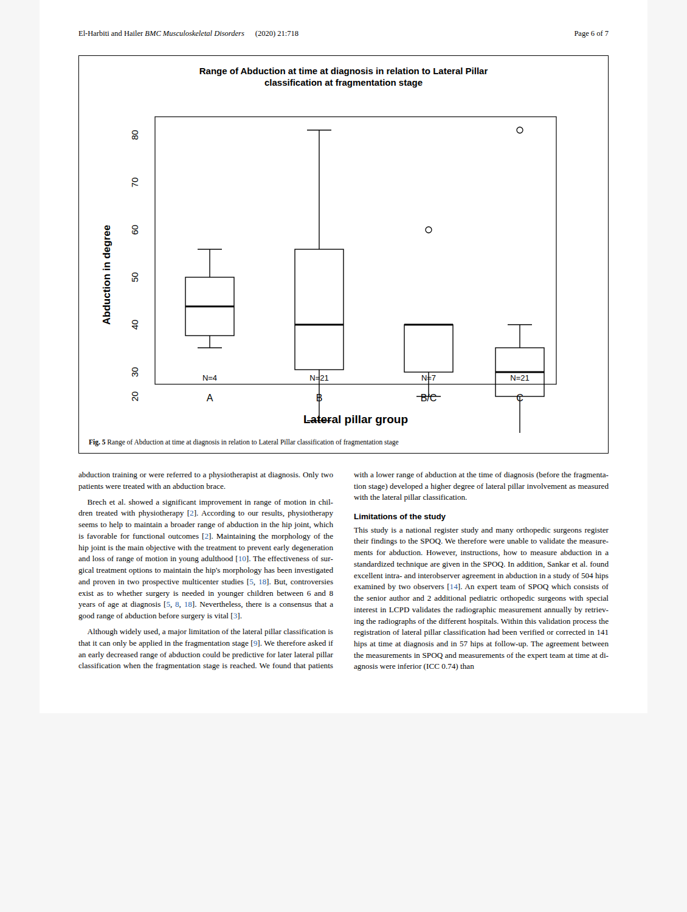El-Harbiti and Hailer BMC Musculoskeletal Disorders
(2020) 21:718
Page 6 of 7
Range of Abduction at time at diagnosis in relation to Lateral Pillar
classification at fragmentation stage
Abduction in degree 80 70 60 50 40 30 20 N=4 N=21 N=7 N=21 A B B/C C Lateral pillar group
Fig. 5 Range of Abduction at time at diagnosis in relation to Lateral Pillar classification of fragmentation stage
abduction training or were referred to a physiotherapist at diagnosis. Only two patients were treated with an abduction brace.
Brech et al. showed a significant improvement in range of motion in children treated with physiotherapy [2]. According to our results, physiotherapy seems to help to maintain a broader range of abduction in the hip joint, which is favorable for functional outcomes [2]. Maintaining the morphology of the hip joint is the main objective with the treatment to prevent early degeneration and loss of range of motion in young adulthood [10]. The effectiveness of surgical treatment options to maintain the hip's morphology has been investigated and proven in two prospective multicenter studies [5, 18]. But, controversies exist as to whether surgery is needed in younger children between 6 and 8 years of age at diagnosis [5, 8, 18]. Nevertheless, there is a consensus that a good range of abduction before surgery is vital [3].
Although widely used, a major limitation of the lateral pillar classification is that it can only be applied in the fragmentation stage [9]. We therefore asked if an early decreased range of abduction could be predictive for later lateral pillar classification when the fragmentation stage is reached. We found that patients with a lower range of abduction at the time of diagnosis (before the fragmentation stage) developed a higher degree of lateral pillar involvement as measured with the lateral pillar classification.
Limitations of the study
This study is a national register study and many orthopedic surgeons register their findings to the SPOQ. We therefore were unable to validate the measurements for abduction. However, instructions, how to measure abduction in a standardized technique are given in the SPOQ. In addition, Sankar et al. found excellent intra- and interobserver agreement in abduction in a study of 504 hips examined by two observers [14]. An expert team of SPOQ which consists of the senior author and 2 additional pediatric orthopedic surgeons with special interest in LCPD validates the radiographic measurement annually by retrieving the radiographs of the different hospitals. Within this validation process the registration of lateral pillar classification had been verified or corrected in 141 hips at time at diagnosis and in 57 hips at follow-up. The agreement between the measurements in SPOQ and measurements of the expert team at time at diagnosis were inferior (ICC 0.74) than